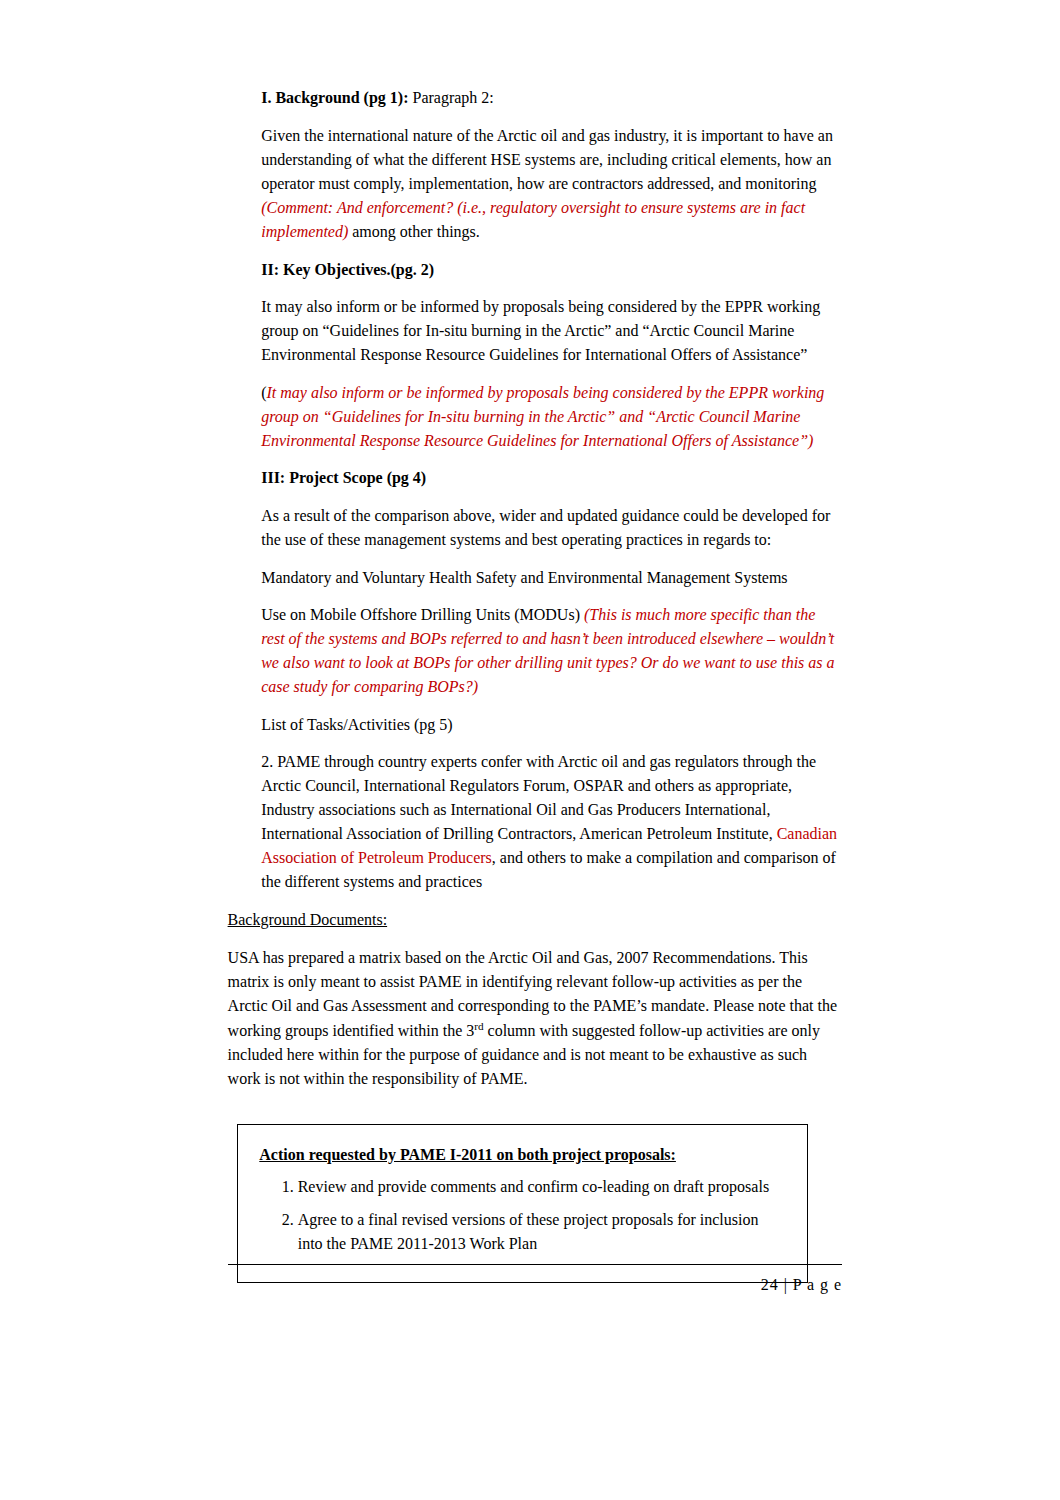I. Background (pg 1): Paragraph 2:
Given the international nature of the Arctic oil and gas industry, it is important to have an understanding of what the different HSE systems are, including critical elements, how an operator must comply, implementation, how are contractors addressed, and monitoring (Comment: And enforcement? (i.e., regulatory oversight to ensure systems are in fact implemented) among other things.
II: Key Objectives.(pg. 2)
It may also inform or be informed by proposals being considered by the EPPR working group on “Guidelines for In-situ burning in the Arctic” and “Arctic Council Marine Environmental Response Resource Guidelines for International Offers of Assistance”
(It may also inform or be informed by proposals being considered by the EPPR working group on “Guidelines for In-situ burning in the Arctic” and “Arctic Council Marine Environmental Response Resource Guidelines for International Offers of Assistance”)
III: Project Scope (pg 4)
As a result of the comparison above, wider and updated guidance could be developed for the use of these management systems and best operating practices in regards to:
Mandatory and Voluntary Health Safety and Environmental Management Systems
Use on Mobile Offshore Drilling Units (MODUs) (This is much more specific than the rest of the systems and BOPs referred to and hasn’t been introduced elsewhere – wouldn’t we also want to look at BOPs for other drilling unit types? Or do we want to use this as a case study for comparing BOPs?)
List of Tasks/Activities (pg 5)
2. PAME through country experts confer with Arctic oil and gas regulators through the Arctic Council, International Regulators Forum, OSPAR and others as appropriate, Industry associations such as International Oil and Gas Producers International, International Association of Drilling Contractors, American Petroleum Institute, Canadian Association of Petroleum Producers, and others to make a compilation and comparison of the different systems and practices
Background Documents:
USA has prepared a matrix based on the Arctic Oil and Gas, 2007 Recommendations. This matrix is only meant to assist PAME in identifying relevant follow-up activities as per the Arctic Oil and Gas Assessment and corresponding to the PAME’s mandate. Please note that the working groups identified within the 3rd column with suggested follow-up activities are only included here within for the purpose of guidance and is not meant to be exhaustive as such work is not within the responsibility of PAME.
Action requested by PAME I-2011 on both project proposals:
Review and provide comments and confirm co-leading on draft proposals
Agree to a final revised versions of these project proposals for inclusion into the PAME 2011-2013 Work Plan
24 | P a g e